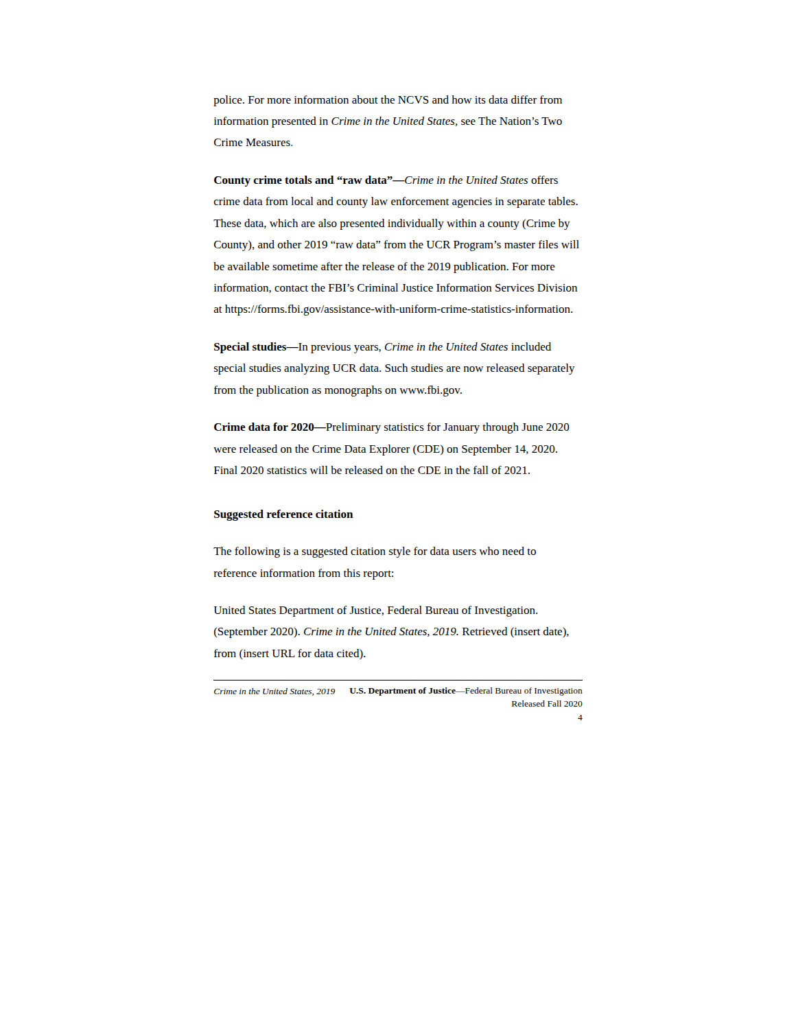police. For more information about the NCVS and how its data differ from information presented in Crime in the United States, see The Nation’s Two Crime Measures.
County crime totals and “raw data”—Crime in the United States offers crime data from local and county law enforcement agencies in separate tables. These data, which are also presented individually within a county (Crime by County), and other 2019 “raw data” from the UCR Program’s master files will be available sometime after the release of the 2019 publication. For more information, contact the FBI’s Criminal Justice Information Services Division at https://forms.fbi.gov/assistance-with-uniform-crime-statistics-information.
Special studies—In previous years, Crime in the United States included special studies analyzing UCR data. Such studies are now released separately from the publication as monographs on www.fbi.gov.
Crime data for 2020—Preliminary statistics for January through June 2020 were released on the Crime Data Explorer (CDE) on September 14, 2020. Final 2020 statistics will be released on the CDE in the fall of 2021.
Suggested reference citation
The following is a suggested citation style for data users who need to reference information from this report:
United States Department of Justice, Federal Bureau of Investigation. (September 2020). Crime in the United States, 2019. Retrieved (insert date), from (insert URL for data cited).
Crime in the United States, 2019
U.S. Department of Justice—Federal Bureau of Investigation
Released Fall 2020
4